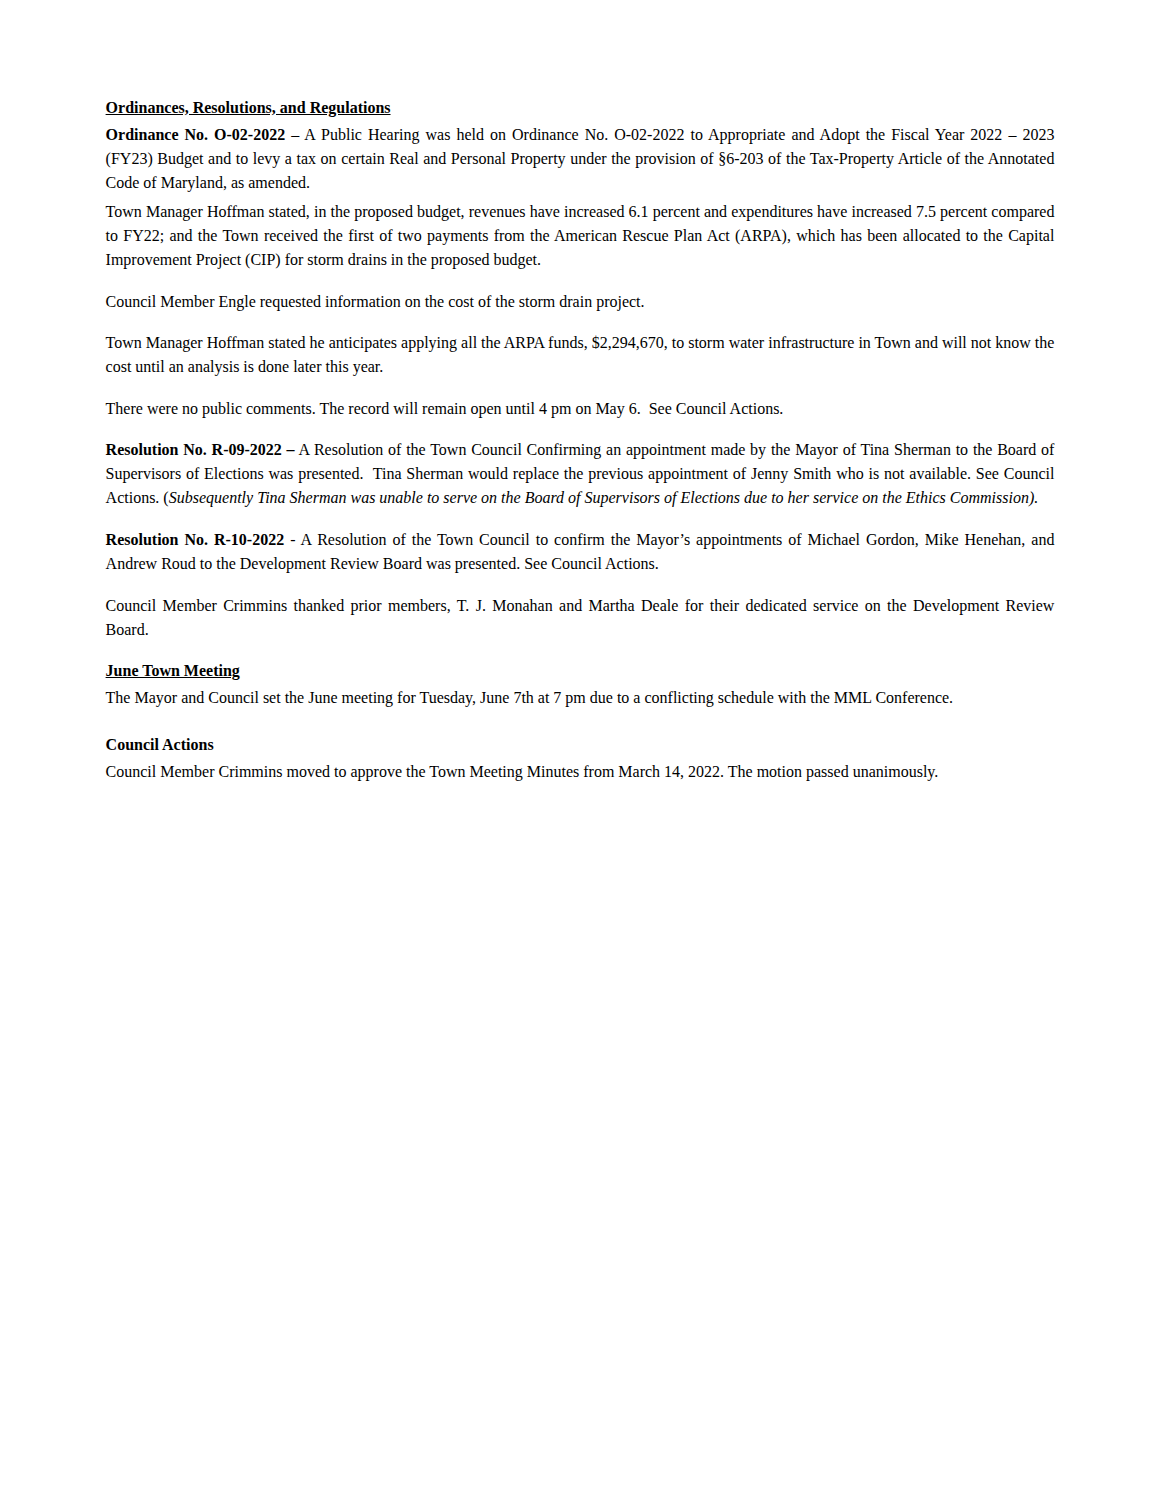Ordinances, Resolutions, and Regulations
Ordinance No. O-02-2022 – A Public Hearing was held on Ordinance No. O-02-2022 to Appropriate and Adopt the Fiscal Year 2022 – 2023 (FY23) Budget and to levy a tax on certain Real and Personal Property under the provision of §6-203 of the Tax-Property Article of the Annotated Code of Maryland, as amended.
Town Manager Hoffman stated, in the proposed budget, revenues have increased 6.1 percent and expenditures have increased 7.5 percent compared to FY22; and the Town received the first of two payments from the American Rescue Plan Act (ARPA), which has been allocated to the Capital Improvement Project (CIP) for storm drains in the proposed budget.
Council Member Engle requested information on the cost of the storm drain project.
Town Manager Hoffman stated he anticipates applying all the ARPA funds, $2,294,670, to storm water infrastructure in Town and will not know the cost until an analysis is done later this year.
There were no public comments. The record will remain open until 4 pm on May 6. See Council Actions.
Resolution No. R-09-2022 – A Resolution of the Town Council Confirming an appointment made by the Mayor of Tina Sherman to the Board of Supervisors of Elections was presented. Tina Sherman would replace the previous appointment of Jenny Smith who is not available. See Council Actions. (Subsequently Tina Sherman was unable to serve on the Board of Supervisors of Elections due to her service on the Ethics Commission).
Resolution No. R-10-2022 - A Resolution of the Town Council to confirm the Mayor’s appointments of Michael Gordon, Mike Henehan, and Andrew Roud to the Development Review Board was presented. See Council Actions.
Council Member Crimmins thanked prior members, T. J. Monahan and Martha Deale for their dedicated service on the Development Review Board.
June Town Meeting
The Mayor and Council set the June meeting for Tuesday, June 7th at 7 pm due to a conflicting schedule with the MML Conference.
Council Actions
Council Member Crimmins moved to approve the Town Meeting Minutes from March 14, 2022. The motion passed unanimously.